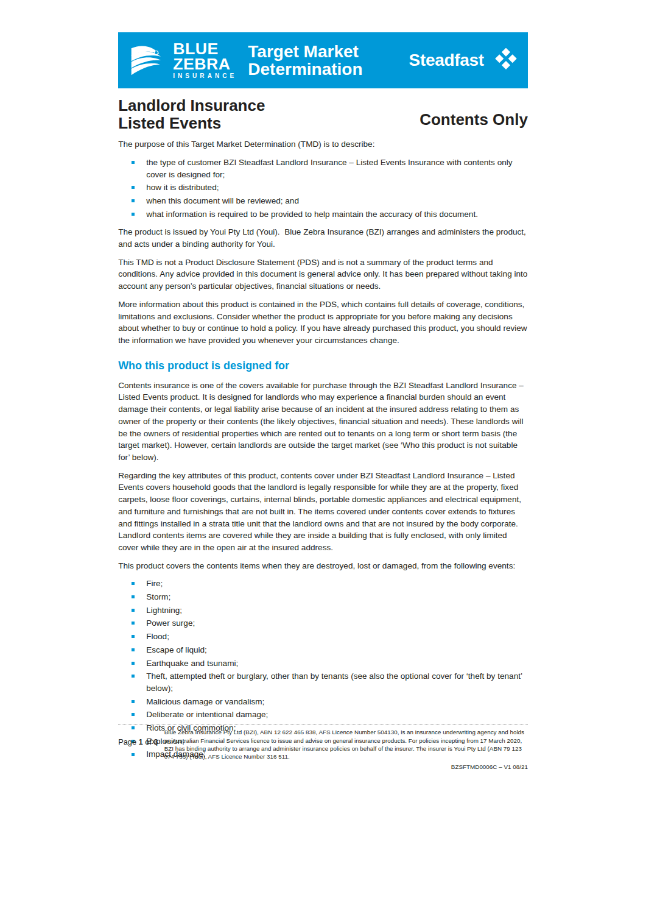BLUE ZEBRA INSURANCE
Target Market
Determination
Steadfast
Landlord Insurance
Listed Events
Contents Only
The purpose of this Target Market Determination (TMD) is to describe:
the type of customer BZI Steadfast Landlord Insurance – Listed Events Insurance with contents only cover is designed for;
how it is distributed;
when this document will be reviewed; and
what information is required to be provided to help maintain the accuracy of this document.
The product is issued by Youi Pty Ltd (Youi). Blue Zebra Insurance (BZI) arranges and administers the product, and acts under a binding authority for Youi.
This TMD is not a Product Disclosure Statement (PDS) and is not a summary of the product terms and conditions. Any advice provided in this document is general advice only. It has been prepared without taking into account any person’s particular objectives, financial situations or needs.
More information about this product is contained in the PDS, which contains full details of coverage, conditions, limitations and exclusions. Consider whether the product is appropriate for you before making any decisions about whether to buy or continue to hold a policy. If you have already purchased this product, you should review the information we have provided you whenever your circumstances change.
Who this product is designed for
Contents insurance is one of the covers available for purchase through the BZI Steadfast Landlord Insurance – Listed Events product. It is designed for landlords who may experience a financial burden should an event damage their contents, or legal liability arise because of an incident at the insured address relating to them as owner of the property or their contents (the likely objectives, financial situation and needs). These landlords will be the owners of residential properties which are rented out to tenants on a long term or short term basis (the target market). However, certain landlords are outside the target market (see ‘Who this product is not suitable for’ below).
Regarding the key attributes of this product, contents cover under BZI Steadfast Landlord Insurance – Listed Events covers household goods that the landlord is legally responsible for while they are at the property, fixed carpets, loose floor coverings, curtains, internal blinds, portable domestic appliances and electrical equipment, and furniture and furnishings that are not built in. The items covered under contents cover extends to fixtures and fittings installed in a strata title unit that the landlord owns and that are not insured by the body corporate. Landlord contents items are covered while they are inside a building that is fully enclosed, with only limited cover while they are in the open air at the insured address.
This product covers the contents items when they are destroyed, lost or damaged, from the following events:
Fire;
Storm;
Lightning;
Power surge;
Flood;
Escape of liquid;
Earthquake and tsunami;
Theft, attempted theft or burglary, other than by tenants (see also the optional cover for ‘theft by tenant’ below);
Malicious damage or vandalism;
Deliberate or intentional damage;
Riots or civil commotion;
Explosion;
Impact damage;
Page 1 of 3
Blue Zebra Insurance Pty Ltd (BZI), ABN 12 622 465 838, AFS Licence Number 504130, is an insurance underwriting agency and holds an Australian Financial Services licence to issue and advise on general insurance products. For policies incepting from 17 March 2020, BZI has binding authority to arrange and administer insurance policies on behalf of the insurer. The insurer is Youi Pty Ltd (ABN 79 123 074 733) (Youi), AFS Licence Number 316 511.
BZSFTMD0006C – V1 08/21